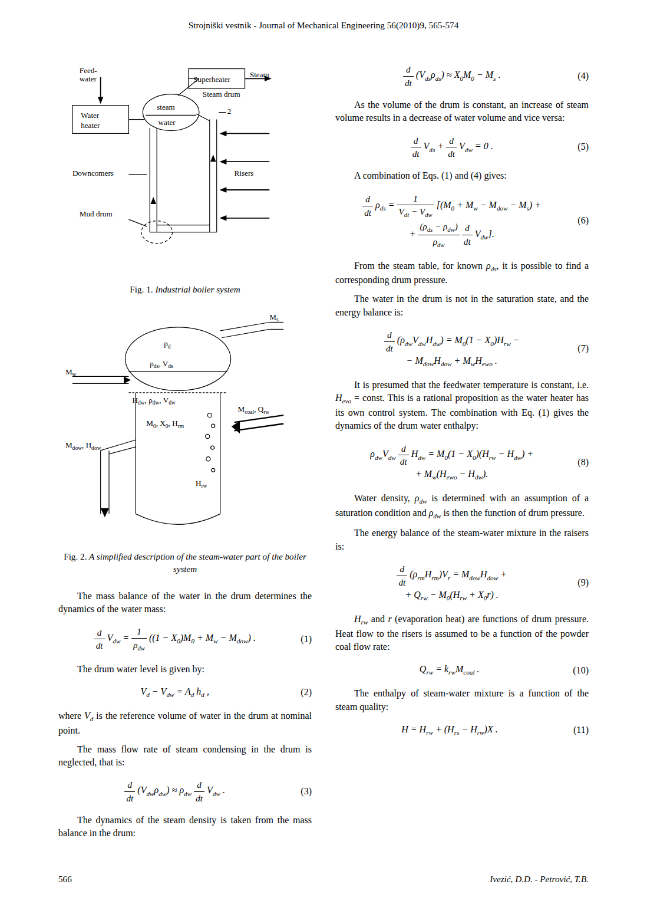Strojniški vestnik - Journal of Mechanical Engineering 56(2010)9, 565-574
Feed- water Water heater Superheater Steam steam water Steam drum Downcomers Risers 2 Mud drum
Fig. 1. Industrial boiler system
Ms pd ρds, Vds Mw Hdw, ρdw, Vdw M0, X0, Hrm Hrw Mcoal, Qrw Mdow, Hdow
Fig. 2. A simplified description of the steam-water part of the boiler system
The mass balance of the water in the drum determines the dynamics of the water mass:
ddt Vdw = 1 ρdw ((1 − X0)M0 + Mw − Mdow) .
(1)
The drum water level is given by:
Vd − Vdw = Ad hd ,
(2)
where Vd is the reference volume of water in the drum at nominal point.
The mass flow rate of steam condensing in the drum is neglected, that is:
ddt (Vdwρdw) ≈ ρdw ddt Vdw .
(3)
The dynamics of the steam density is taken from the mass balance in the drum:
ddt (Vdsρds) ≈ X0M0 − Ms .
(4)
As the volume of the drum is constant, an increase of steam volume results in a decrease of water volume and vice versa:
ddt Vds + ddt Vdw = 0 .
(5)
A combination of Eqs. (1) and (4) gives:
ddt ρds = 1 Vdt − Vdw [(M0 + Mw − Mdow − Ms) +
+ (ρds − ρdw) ρdw ddt Vdw].
(6)
From the steam table, for known ρds, it is possible to find a corresponding drum pressure.
The water in the drum is not in the saturation state, and the energy balance is:
ddt (ρdwVdwHdw) = M0(1 − X0)Hrw −
− MdowHdow + MwHewo .
(7)
It is presumed that the feedwater temperature is constant, i.e. Hevo = const. This is a rational proposition as the water heater has its own control system. The combination with Eq. (1) gives the dynamics of the drum water enthalpy:
ρdwVdw ddt Hdw = M0(1 − X0)(Hrw − Hdw) +
+ Mw(Hewo − Hdw).
(8)
Water density, ρdw is determined with an assumption of a saturation condition and ρdw is then the function of drum pressure.
The energy balance of the steam-water mixture in the raisers is:
ddt (ρrmHrm)Vr = MdowHdow +
+ Qrw − M0(Hrw + X0r) .
(9)
Hrw and r (evaporation heat) are functions of drum pressure. Heat flow to the risers is assumed to be a function of the powder coal flow rate:
Qrw = krwMcoal .
(10)
The enthalpy of steam-water mixture is a function of the steam quality:
H = Hrw + (Hrs − Hrw)X .
(11)
566
Ivezić, D.D. - Petrović, T.B.